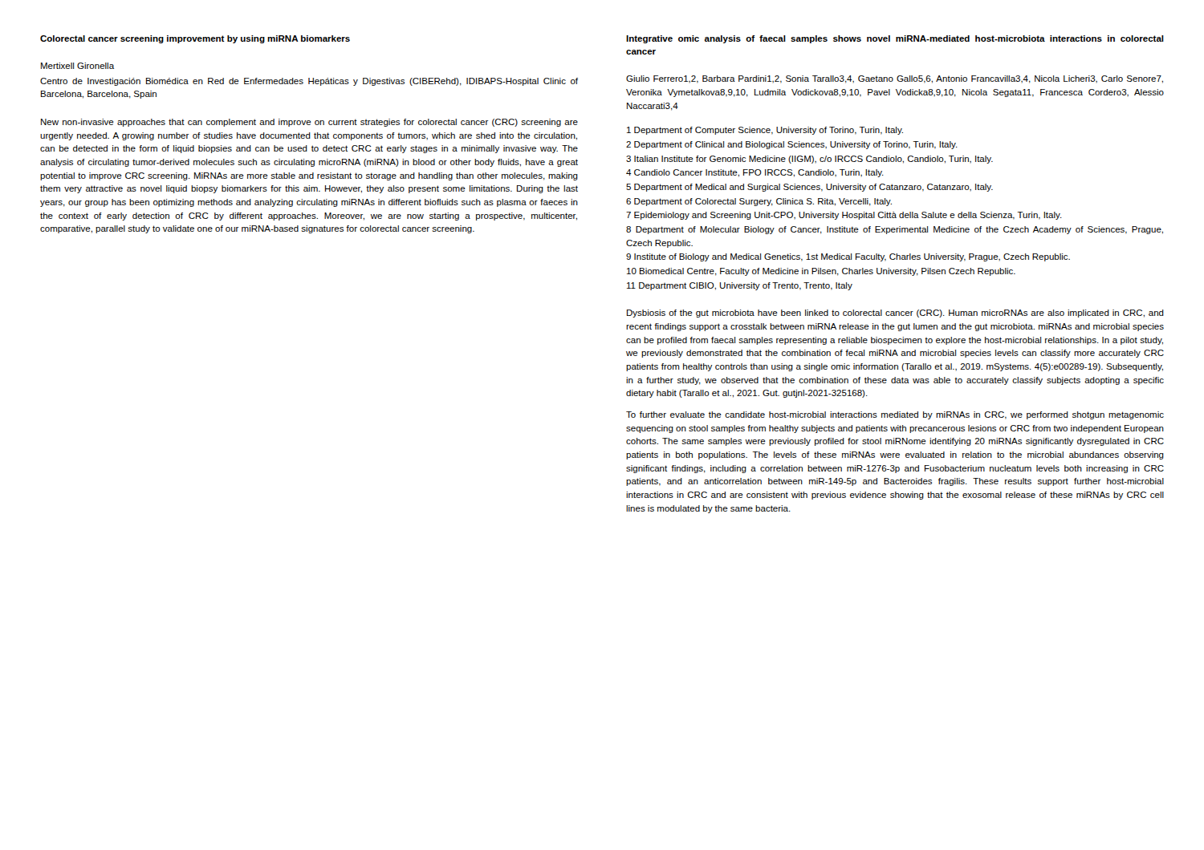Colorectal cancer screening improvement by using miRNA biomarkers
Mertixell Gironella
Centro de Investigación Biomédica en Red de Enfermedades Hepáticas y Digestivas (CIBERehd), IDIBAPS-Hospital Clinic of Barcelona, Barcelona, Spain
New non-invasive approaches that can complement and improve on current strategies for colorectal cancer (CRC) screening are urgently needed. A growing number of studies have documented that components of tumors, which are shed into the circulation, can be detected in the form of liquid biopsies and can be used to detect CRC at early stages in a minimally invasive way. The analysis of circulating tumor-derived molecules such as circulating microRNA (miRNA) in blood or other body fluids, have a great potential to improve CRC screening. MiRNAs are more stable and resistant to storage and handling than other molecules, making them very attractive as novel liquid biopsy biomarkers for this aim. However, they also present some limitations. During the last years, our group has been optimizing methods and analyzing circulating miRNAs in different biofluids such as plasma or faeces in the context of early detection of CRC by different approaches. Moreover, we are now starting a prospective, multicenter, comparative, parallel study to validate one of our miRNA-based signatures for colorectal cancer screening.
Integrative omic analysis of faecal samples shows novel miRNA-mediated host-microbiota interactions in colorectal cancer
Giulio Ferrero1,2, Barbara Pardini1,2, Sonia Tarallo3,4, Gaetano Gallo5,6, Antonio Francavilla3,4, Nicola Licheri3, Carlo Senore7, Veronika Vymetalkova8,9,10, Ludmila Vodickova8,9,10, Pavel Vodicka8,9,10, Nicola Segata11, Francesca Cordero3, Alessio Naccarati3,4
1 Department of Computer Science, University of Torino, Turin, Italy.
2 Department of Clinical and Biological Sciences, University of Torino, Turin, Italy.
3 Italian Institute for Genomic Medicine (IIGM), c/o IRCCS Candiolo, Candiolo, Turin, Italy.
4 Candiolo Cancer Institute, FPO IRCCS, Candiolo, Turin, Italy.
5 Department of Medical and Surgical Sciences, University of Catanzaro, Catanzaro, Italy.
6 Department of Colorectal Surgery, Clinica S. Rita, Vercelli, Italy.
7 Epidemiology and Screening Unit-CPO, University Hospital Città della Salute e della Scienza, Turin, Italy.
8 Department of Molecular Biology of Cancer, Institute of Experimental Medicine of the Czech Academy of Sciences, Prague, Czech Republic.
9 Institute of Biology and Medical Genetics, 1st Medical Faculty, Charles University, Prague, Czech Republic.
10 Biomedical Centre, Faculty of Medicine in Pilsen, Charles University, Pilsen Czech Republic.
11 Department CIBIO, University of Trento, Trento, Italy
Dysbiosis of the gut microbiota have been linked to colorectal cancer (CRC). Human microRNAs are also implicated in CRC, and recent findings support a crosstalk between miRNA release in the gut lumen and the gut microbiota. miRNAs and microbial species can be profiled from faecal samples representing a reliable biospecimen to explore the host-microbial relationships. In a pilot study, we previously demonstrated that the combination of fecal miRNA and microbial species levels can classify more accurately CRC patients from healthy controls than using a single omic information (Tarallo et al., 2019. mSystems. 4(5):e00289-19). Subsequently, in a further study, we observed that the combination of these data was able to accurately classify subjects adopting a specific dietary habit (Tarallo et al., 2021. Gut. gutjnl-2021-325168).
To further evaluate the candidate host-microbial interactions mediated by miRNAs in CRC, we performed shotgun metagenomic sequencing on stool samples from healthy subjects and patients with precancerous lesions or CRC from two independent European cohorts. The same samples were previously profiled for stool miRNome identifying 20 miRNAs significantly dysregulated in CRC patients in both populations. The levels of these miRNAs were evaluated in relation to the microbial abundances observing significant findings, including a correlation between miR-1276-3p and Fusobacterium nucleatum levels both increasing in CRC patients, and an anticorrelation between miR-149-5p and Bacteroides fragilis. These results support further host-microbial interactions in CRC and are consistent with previous evidence showing that the exosomal release of these miRNAs by CRC cell lines is modulated by the same bacteria.